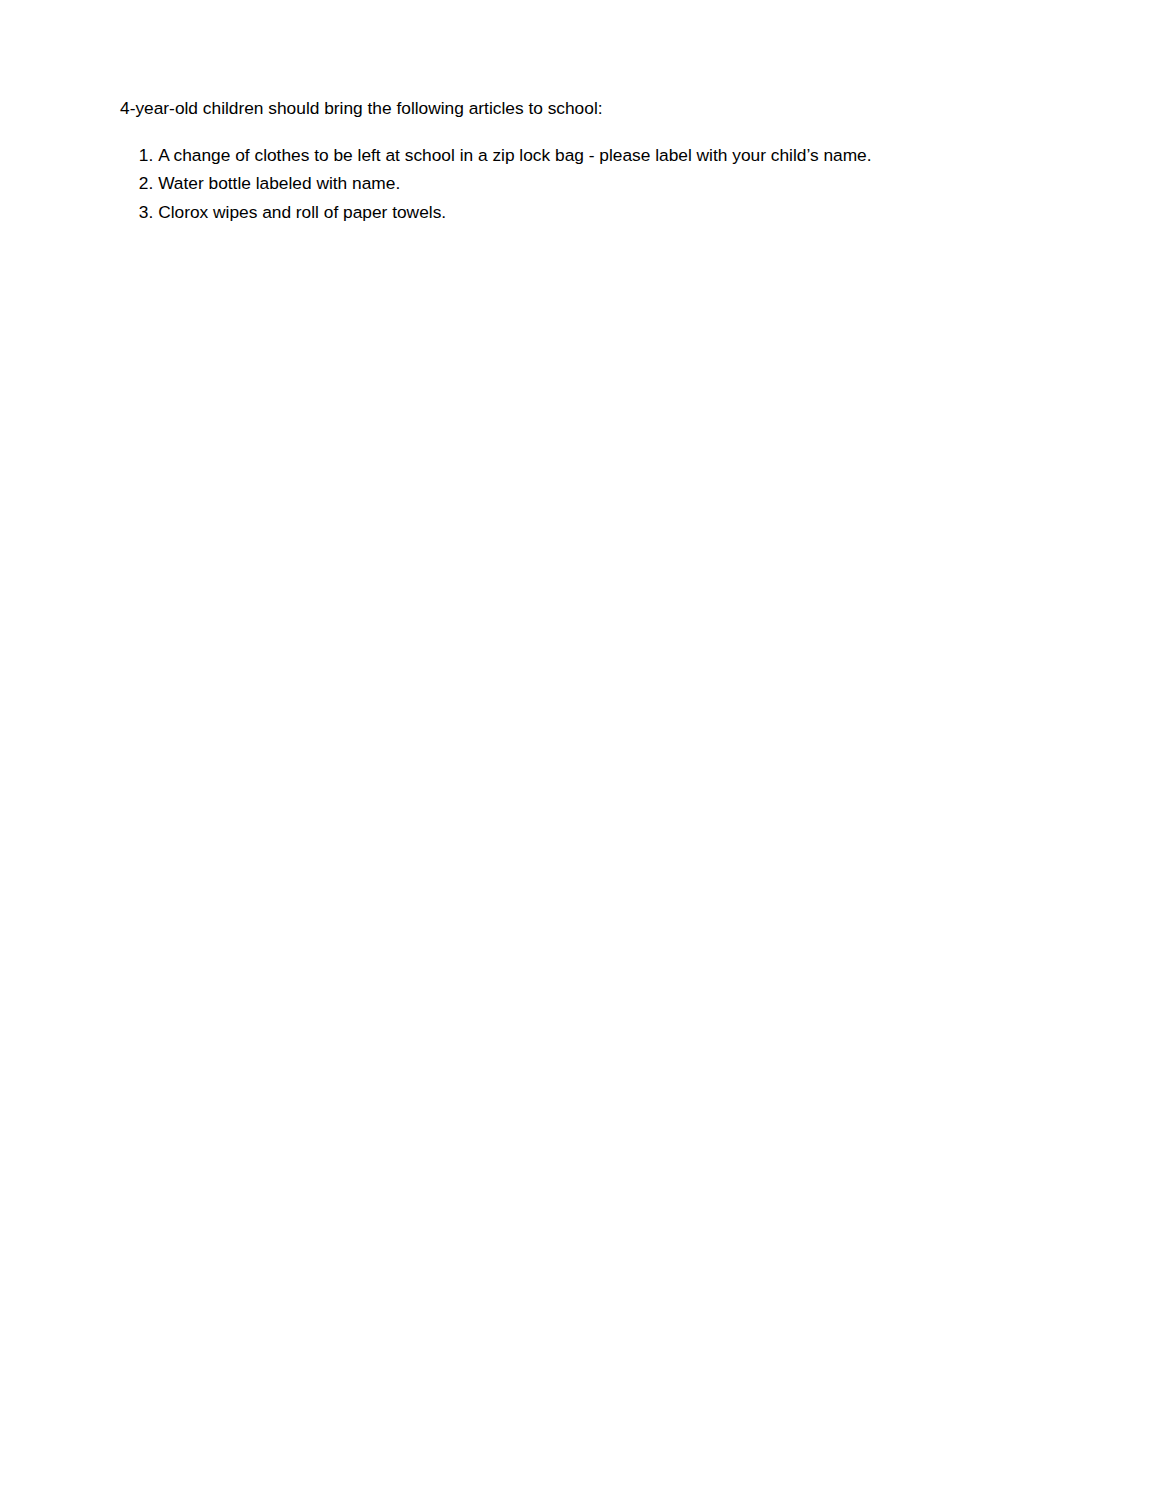4-year-old children should bring the following articles to school:
A change of clothes to be left at school in a zip lock bag - please label with your child’s name.
Water bottle labeled with name.
Clorox wipes and roll of paper towels.